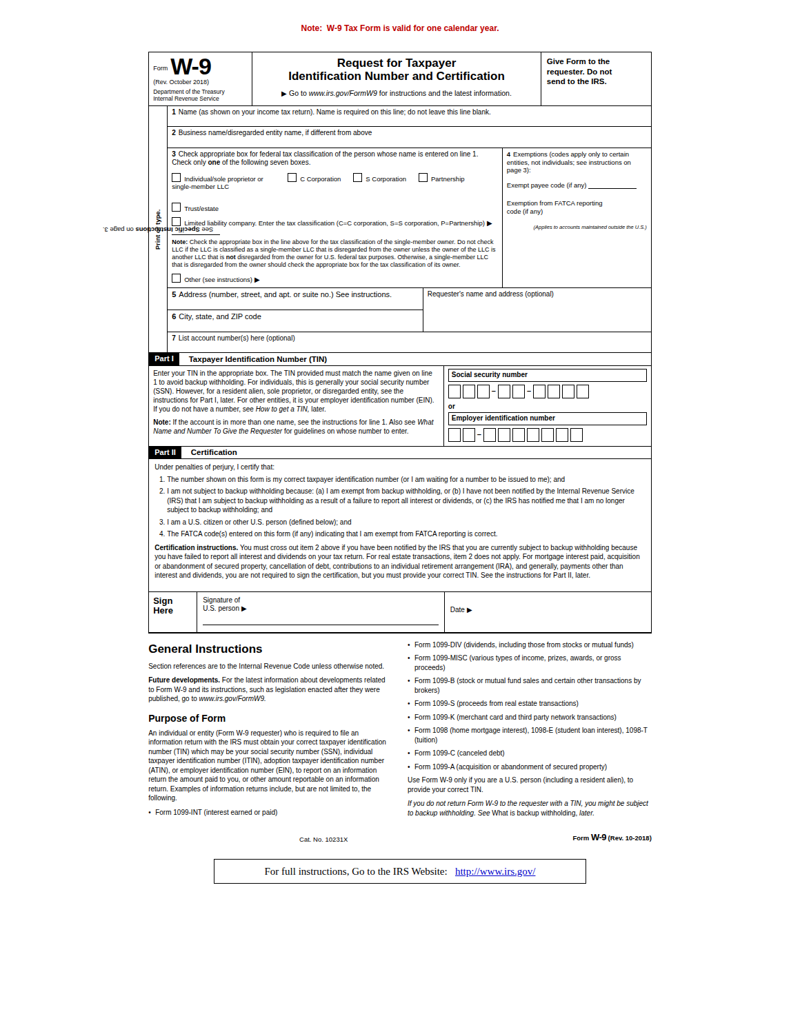Note: W-9 Tax Form is valid for one calendar year.
Form W-9
(Rev. October 2018)
Department of the Treasury
Internal Revenue Service
Request for Taxpayer
Identification Number and Certification
▶ Go to www.irs.gov/FormW9 for instructions and the latest information.
Give Form to the
requester. Do not
send to the IRS.
Print or type.
See Specific Instructions on page 3.
1 Name (as shown on your income tax return). Name is required on this line; do not leave this line blank.
2 Business name/disregarded entity name, if different from above
3 Check appropriate box for federal tax classification of the person whose name is entered on line 1. Check only one of the following seven boxes.
Individual/sole proprietor or single-member LLC
C Corporation
S Corporation
Partnership
Trust/estate
Limited liability company. Enter the tax classification (C=C corporation, S=S corporation, P=Partnership) ▶
Note: Check the appropriate box in the line above for the tax classification of the single-member owner. Do not check LLC if the LLC is classified as a single-member LLC that is disregarded from the owner unless the owner of the LLC is another LLC that is not disregarded from the owner for U.S. federal tax purposes. Otherwise, a single-member LLC that is disregarded from the owner should check the appropriate box for the tax classification of its owner.
Other (see instructions) ▶
4 Exemptions (codes apply only to certain entities, not individuals; see instructions on page 3):
Exempt payee code (if any)
Exemption from FATCA reporting
code (if any)
(Applies to accounts maintained outside the U.S.)
5 Address (number, street, and apt. or suite no.) See instructions.
6 City, state, and ZIP code
Requester's name and address (optional)
7 List account number(s) here (optional)
Part I
Taxpayer Identification Number (TIN)
Enter your TIN in the appropriate box. The TIN provided must match the name given on line 1 to avoid backup withholding. For individuals, this is generally your social security number (SSN). However, for a resident alien, sole proprietor, or disregarded entity, see the instructions for Part I, later. For other entities, it is your employer identification number (EIN). If you do not have a number, see How to get a TIN, later.
Note: If the account is in more than one name, see the instructions for line 1. Also see What Name and Number To Give the Requester for guidelines on whose number to enter.
Social security number
–
–
or
Employer identification number
–
Part II
Certification
Under penalties of perjury, I certify that:
The number shown on this form is my correct taxpayer identification number (or I am waiting for a number to be issued to me); and
I am not subject to backup withholding because: (a) I am exempt from backup withholding, or (b) I have not been notified by the Internal Revenue Service (IRS) that I am subject to backup withholding as a result of a failure to report all interest or dividends, or (c) the IRS has notified me that I am no longer subject to backup withholding; and
I am a U.S. citizen or other U.S. person (defined below); and
The FATCA code(s) entered on this form (if any) indicating that I am exempt from FATCA reporting is correct.
Certification instructions. You must cross out item 2 above if you have been notified by the IRS that you are currently subject to backup withholding because you have failed to report all interest and dividends on your tax return. For real estate transactions, item 2 does not apply. For mortgage interest paid, acquisition or abandonment of secured property, cancellation of debt, contributions to an individual retirement arrangement (IRA), and generally, payments other than interest and dividends, you are not required to sign the certification, but you must provide your correct TIN. See the instructions for Part II, later.
Sign
Here
Signature of
U.S. person ▶
Date ▶
General Instructions
Section references are to the Internal Revenue Code unless otherwise noted.
Future developments. For the latest information about developments related to Form W-9 and its instructions, such as legislation enacted after they were published, go to www.irs.gov/FormW9.
Purpose of Form
An individual or entity (Form W-9 requester) who is required to file an information return with the IRS must obtain your correct taxpayer identification number (TIN) which may be your social security number (SSN), individual taxpayer identification number (ITIN), adoption taxpayer identification number (ATIN), or employer identification number (EIN), to report on an information return the amount paid to you, or other amount reportable on an information return. Examples of information returns include, but are not limited to, the following.
Form 1099-INT (interest earned or paid)
Form 1099-DIV (dividends, including those from stocks or mutual funds)
Form 1099-MISC (various types of income, prizes, awards, or gross proceeds)
Form 1099-B (stock or mutual fund sales and certain other transactions by brokers)
Form 1099-S (proceeds from real estate transactions)
Form 1099-K (merchant card and third party network transactions)
Form 1098 (home mortgage interest), 1098-E (student loan interest), 1098-T (tuition)
Form 1099-C (canceled debt)
Form 1099-A (acquisition or abandonment of secured property)
Use Form W-9 only if you are a U.S. person (including a resident alien), to provide your correct TIN.
If you do not return Form W-9 to the requester with a TIN, you might be subject to backup withholding. See What is backup withholding, later.
Cat. No. 10231X
Form W-9 (Rev. 10-2018)
For full instructions, Go to the IRS Website: http://www.irs.gov/